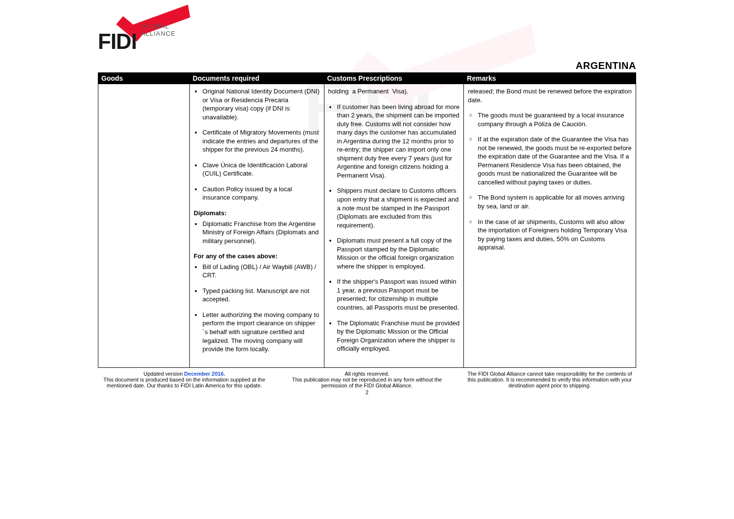FIDI
GLOBAL ALLIANCE
FIDI
ARGENTINA
| Goods | Documents required | Customs Prescriptions | Remarks |
| --- | --- | --- | --- |
| | Original National Identity Document (DNI) or Visa or Residencia Precaria (temporary visa) copy (if DNI is unavailable). Certificate of Migratory Movements (must indicate the entries and departures of the shipper for the previous 24 months). Clave Única de Identificación Laboral (CUIL) Certificate. Caution Policy issued by a local insurance company. Diplomats: Diplomatic Franchise from the Argentine Ministry of Foreign Affairs (Diplomats and military personnel). For any of the cases above: Bill of Lading (OBL) / Air Waybill (AWB) / CRT. Typed packing list. Manuscript are not accepted. Letter authorizing the moving company to perform the import clearance on shipper´s behalf with signature certified and legalized. The moving company will provide the form locally. | holding a Permanent Visa). If customer has been living abroad for more than 2 years, the shipment can be imported duty free. Customs will not consider how many days the customer has accumulated in Argentina during the 12 months prior to re-entry; the shipper can import only one shipment duty free every 7 years (just for Argentine and foreign citizens holding a Permanent Visa). Shippers must declare to Customs officers upon entry that a shipment is expected and a note must be stamped in the Passport (Diplomats are excluded from this requirement). Diplomats must present a full copy of the Passport stamped by the Diplomatic Mission or the official foreign organization where the shipper is employed. If the shipper's Passport was issued within 1 year, a previous Passport must be presented; for citizenship in multiple countries, all Passports must be presented. The Diplomatic Franchise must be provided by the Diplomatic Mission or the Official Foreign Organization where the shipper is officially employed. | released; the Bond must be renewed before the expiration date. The goods must be guaranteed by a local insurance company through a Póliza de Caución. If at the expiration date of the Guarantee the Visa has not be renewed, the goods must be re-exported before the expiration date of the Guarantee and the Visa. If a Permanent Residence Visa has been obtained, the goods must be nationalized the Guarantee will be cancelled without paying taxes or duties. The Bond system is applicable for all moves arriving by sea, land or air. In the case of air shipments, Customs will also allow the importation of Foreigners holding Temporary Visa by paying taxes and duties, 50% on Customs appraisal. |
Updated version December 2016.
This document is produced based on the information supplied at the mentioned date. Our thanks to FIDI Latin America for this update.
All rights reserved.
This publication may not be reproduced in any form without the permission of the FIDI Global Alliance.
The FIDI Global Alliance cannot take responsibility for the contents of this publication. It is recommended to verify this information with your destination agent prior to shipping.
2